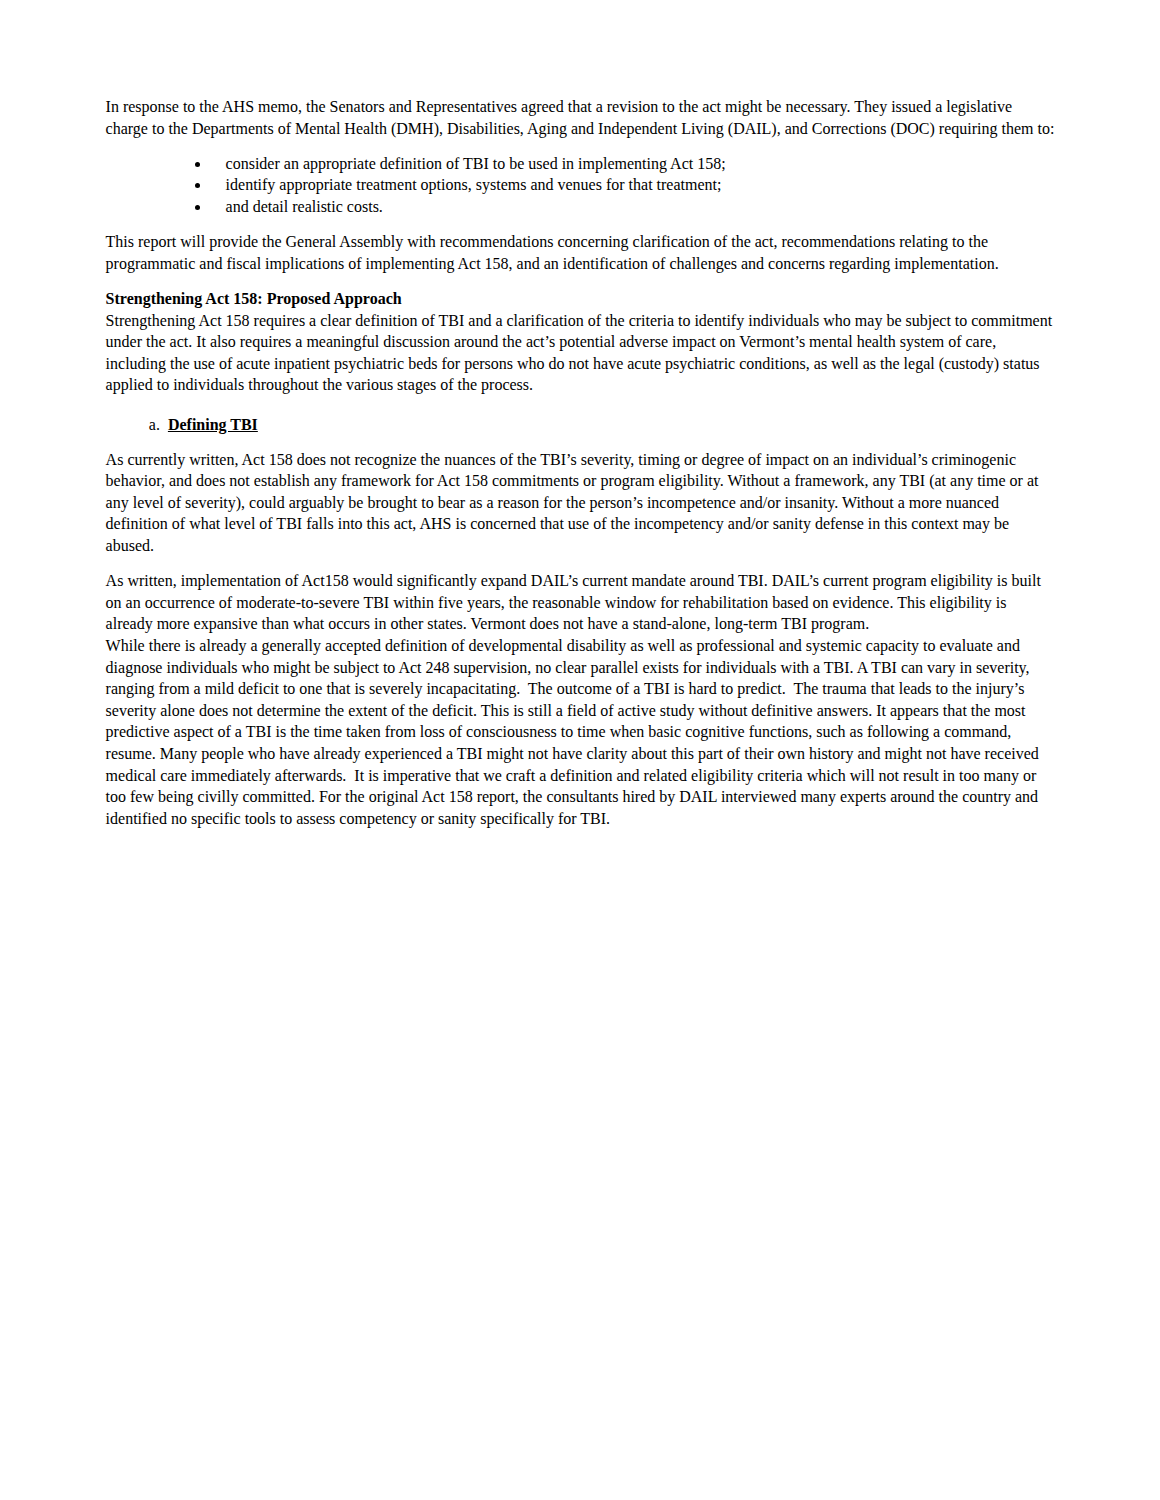In response to the AHS memo, the Senators and Representatives agreed that a revision to the act might be necessary. They issued a legislative charge to the Departments of Mental Health (DMH), Disabilities, Aging and Independent Living (DAIL), and Corrections (DOC) requiring them to:
consider an appropriate definition of TBI to be used in implementing Act 158;
identify appropriate treatment options, systems and venues for that treatment;
and detail realistic costs.
This report will provide the General Assembly with recommendations concerning clarification of the act, recommendations relating to the programmatic and fiscal implications of implementing Act 158, and an identification of challenges and concerns regarding implementation.
Strengthening Act 158: Proposed Approach
Strengthening Act 158 requires a clear definition of TBI and a clarification of the criteria to identify individuals who may be subject to commitment under the act. It also requires a meaningful discussion around the act’s potential adverse impact on Vermont’s mental health system of care, including the use of acute inpatient psychiatric beds for persons who do not have acute psychiatric conditions, as well as the legal (custody) status applied to individuals throughout the various stages of the process.
a. Defining TBI
As currently written, Act 158 does not recognize the nuances of the TBI’s severity, timing or degree of impact on an individual’s criminogenic behavior, and does not establish any framework for Act 158 commitments or program eligibility. Without a framework, any TBI (at any time or at any level of severity), could arguably be brought to bear as a reason for the person’s incompetence and/or insanity. Without a more nuanced definition of what level of TBI falls into this act, AHS is concerned that use of the incompetency and/or sanity defense in this context may be abused.
As written, implementation of Act158 would significantly expand DAIL’s current mandate around TBI. DAIL’s current program eligibility is built on an occurrence of moderate-to-severe TBI within five years, the reasonable window for rehabilitation based on evidence. This eligibility is already more expansive than what occurs in other states. Vermont does not have a stand-alone, long-term TBI program.
While there is already a generally accepted definition of developmental disability as well as professional and systemic capacity to evaluate and diagnose individuals who might be subject to Act 248 supervision, no clear parallel exists for individuals with a TBI. A TBI can vary in severity, ranging from a mild deficit to one that is severely incapacitating. The outcome of a TBI is hard to predict. The trauma that leads to the injury’s severity alone does not determine the extent of the deficit. This is still a field of active study without definitive answers. It appears that the most predictive aspect of a TBI is the time taken from loss of consciousness to time when basic cognitive functions, such as following a command, resume. Many people who have already experienced a TBI might not have clarity about this part of their own history and might not have received medical care immediately afterwards. It is imperative that we craft a definition and related eligibility criteria which will not result in too many or too few being civilly committed. For the original Act 158 report, the consultants hired by DAIL interviewed many experts around the country and identified no specific tools to assess competency or sanity specifically for TBI.